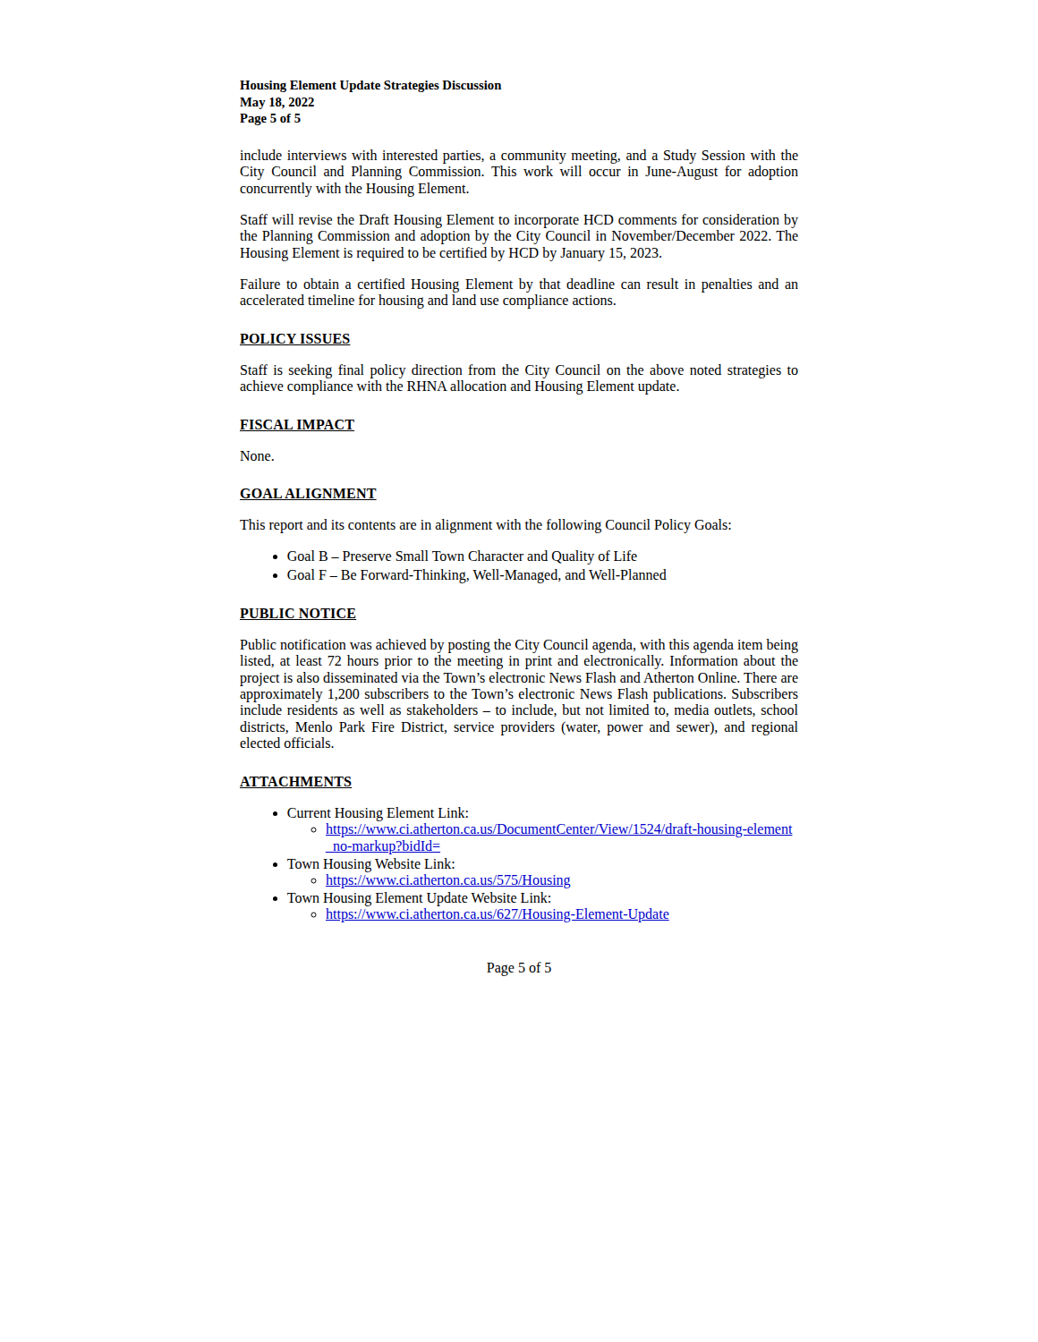Housing Element Update Strategies Discussion
May 18, 2022
Page 5 of 5
include interviews with interested parties, a community meeting, and a Study Session with the City Council and Planning Commission. This work will occur in June-August for adoption concurrently with the Housing Element.
Staff will revise the Draft Housing Element to incorporate HCD comments for consideration by the Planning Commission and adoption by the City Council in November/December 2022. The Housing Element is required to be certified by HCD by January 15, 2023.
Failure to obtain a certified Housing Element by that deadline can result in penalties and an accelerated timeline for housing and land use compliance actions.
Policy Issues
Staff is seeking final policy direction from the City Council on the above noted strategies to achieve compliance with the RHNA allocation and Housing Element update.
Fiscal Impact
None.
Goal Alignment
This report and its contents are in alignment with the following Council Policy Goals:
Goal B – Preserve Small Town Character and Quality of Life
Goal F – Be Forward-Thinking, Well-Managed, and Well-Planned
Public Notice
Public notification was achieved by posting the City Council agenda, with this agenda item being listed, at least 72 hours prior to the meeting in print and electronically. Information about the project is also disseminated via the Town’s electronic News Flash and Atherton Online. There are approximately 1,200 subscribers to the Town’s electronic News Flash publications. Subscribers include residents as well as stakeholders – to include, but not limited to, media outlets, school districts, Menlo Park Fire District, service providers (water, power and sewer), and regional elected officials.
Attachments
Current Housing Element Link:
https://www.ci.atherton.ca.us/DocumentCenter/View/1524/draft-housing-element_no-markup?bidId=
Town Housing Website Link:
https://www.ci.atherton.ca.us/575/Housing
Town Housing Element Update Website Link:
https://www.ci.atherton.ca.us/627/Housing-Element-Update
Page 5 of 5